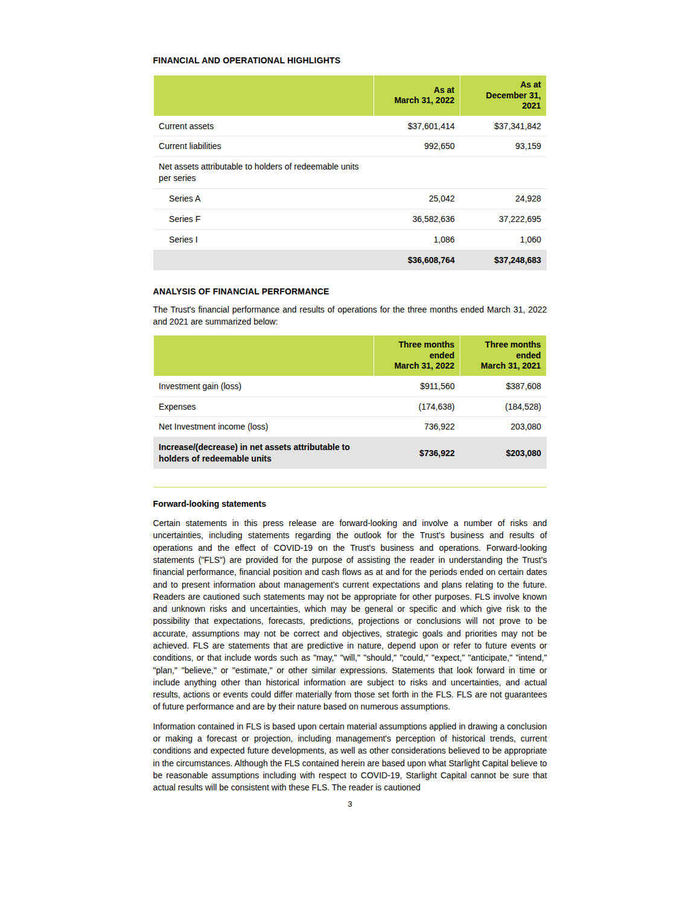FINANCIAL AND OPERATIONAL HIGHLIGHTS
| | As at March 31, 2022 | As at December 31, 2021 |
| --- | --- | --- |
| Current assets | $37,601,414 | $37,341,842 |
| Current liabilities | 992,650 | 93,159 |
| Net assets attributable to holders of redeemable units per series | | |
| Series A | 25,042 | 24,928 |
| Series F | 36,582,636 | 37,222,695 |
| Series I | 1,086 | 1,060 |
| | $36,608,764 | $37,248,683 |
ANALYSIS OF FINANCIAL PERFORMANCE
The Trust's financial performance and results of operations for the three months ended March 31, 2022 and 2021 are summarized below:
| | Three months ended March 31, 2022 | Three months ended March 31, 2021 |
| --- | --- | --- |
| Investment gain (loss) | $911,560 | $387,608 |
| Expenses | (174,638) | (184,528) |
| Net Investment income (loss) | 736,922 | 203,080 |
| Increase/(decrease) in net assets attributable to holders of redeemable units | $736,922 | $203,080 |
Forward-looking statements
Certain statements in this press release are forward-looking and involve a number of risks and uncertainties, including statements regarding the outlook for the Trust's business and results of operations and the effect of COVID-19 on the Trust's business and operations. Forward-looking statements ("FLS") are provided for the purpose of assisting the reader in understanding the Trust's financial performance, financial position and cash flows as at and for the periods ended on certain dates and to present information about management's current expectations and plans relating to the future. Readers are cautioned such statements may not be appropriate for other purposes. FLS involve known and unknown risks and uncertainties, which may be general or specific and which give risk to the possibility that expectations, forecasts, predictions, projections or conclusions will not prove to be accurate, assumptions may not be correct and objectives, strategic goals and priorities may not be achieved. FLS are statements that are predictive in nature, depend upon or refer to future events or conditions, or that include words such as "may," "will," "should," "could," "expect," "anticipate," "intend," "plan," "believe," or "estimate," or other similar expressions. Statements that look forward in time or include anything other than historical information are subject to risks and uncertainties, and actual results, actions or events could differ materially from those set forth in the FLS. FLS are not guarantees of future performance and are by their nature based on numerous assumptions.
Information contained in FLS is based upon certain material assumptions applied in drawing a conclusion or making a forecast or projection, including management's perception of historical trends, current conditions and expected future developments, as well as other considerations believed to be appropriate in the circumstances. Although the FLS contained herein are based upon what Starlight Capital believe to be reasonable assumptions including with respect to COVID-19, Starlight Capital cannot be sure that actual results will be consistent with these FLS. The reader is cautioned
3